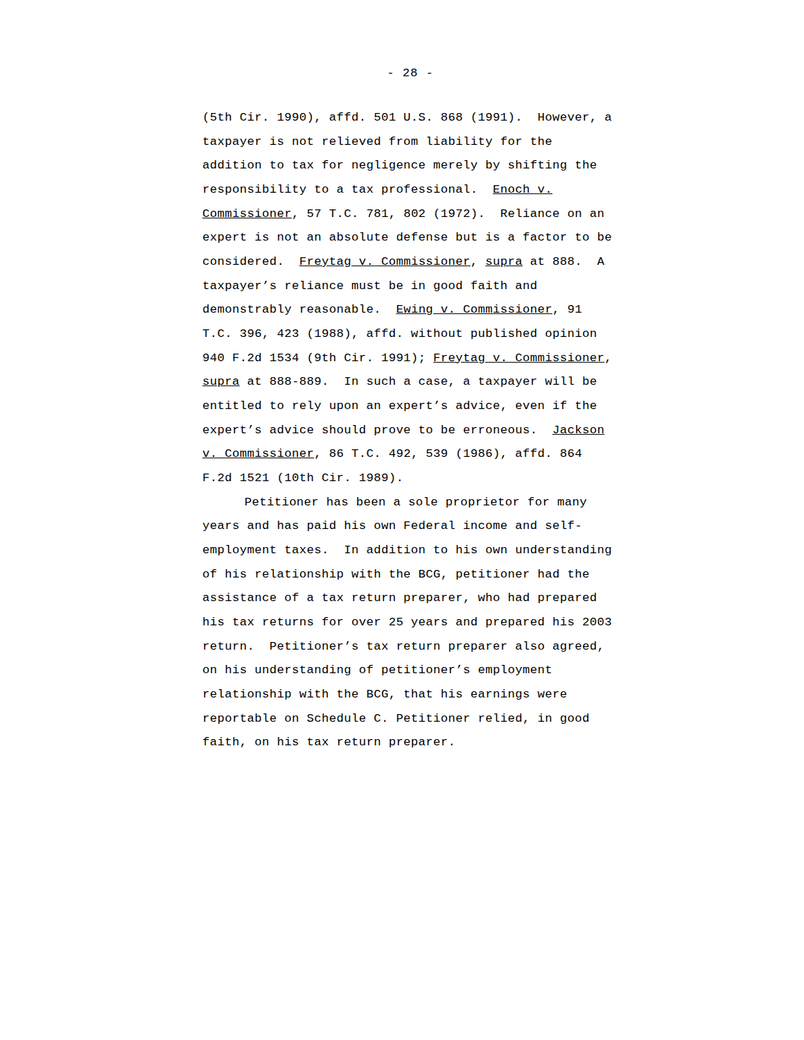- 28 -
(5th Cir. 1990), affd. 501 U.S. 868 (1991). However, a taxpayer is not relieved from liability for the addition to tax for negligence merely by shifting the responsibility to a tax professional. Enoch v. Commissioner, 57 T.C. 781, 802 (1972). Reliance on an expert is not an absolute defense but is a factor to be considered. Freytag v. Commissioner, supra at 888. A taxpayer’s reliance must be in good faith and demonstrably reasonable. Ewing v. Commissioner, 91 T.C. 396, 423 (1988), affd. without published opinion 940 F.2d 1534 (9th Cir. 1991); Freytag v. Commissioner, supra at 888-889. In such a case, a taxpayer will be entitled to rely upon an expert’s advice, even if the expert’s advice should prove to be erroneous. Jackson v. Commissioner, 86 T.C. 492, 539 (1986), affd. 864 F.2d 1521 (10th Cir. 1989).
Petitioner has been a sole proprietor for many years and has paid his own Federal income and self-employment taxes. In addition to his own understanding of his relationship with the BCG, petitioner had the assistance of a tax return preparer, who had prepared his tax returns for over 25 years and prepared his 2003 return. Petitioner’s tax return preparer also agreed, on his understanding of petitioner’s employment relationship with the BCG, that his earnings were reportable on Schedule C. Petitioner relied, in good faith, on his tax return preparer.